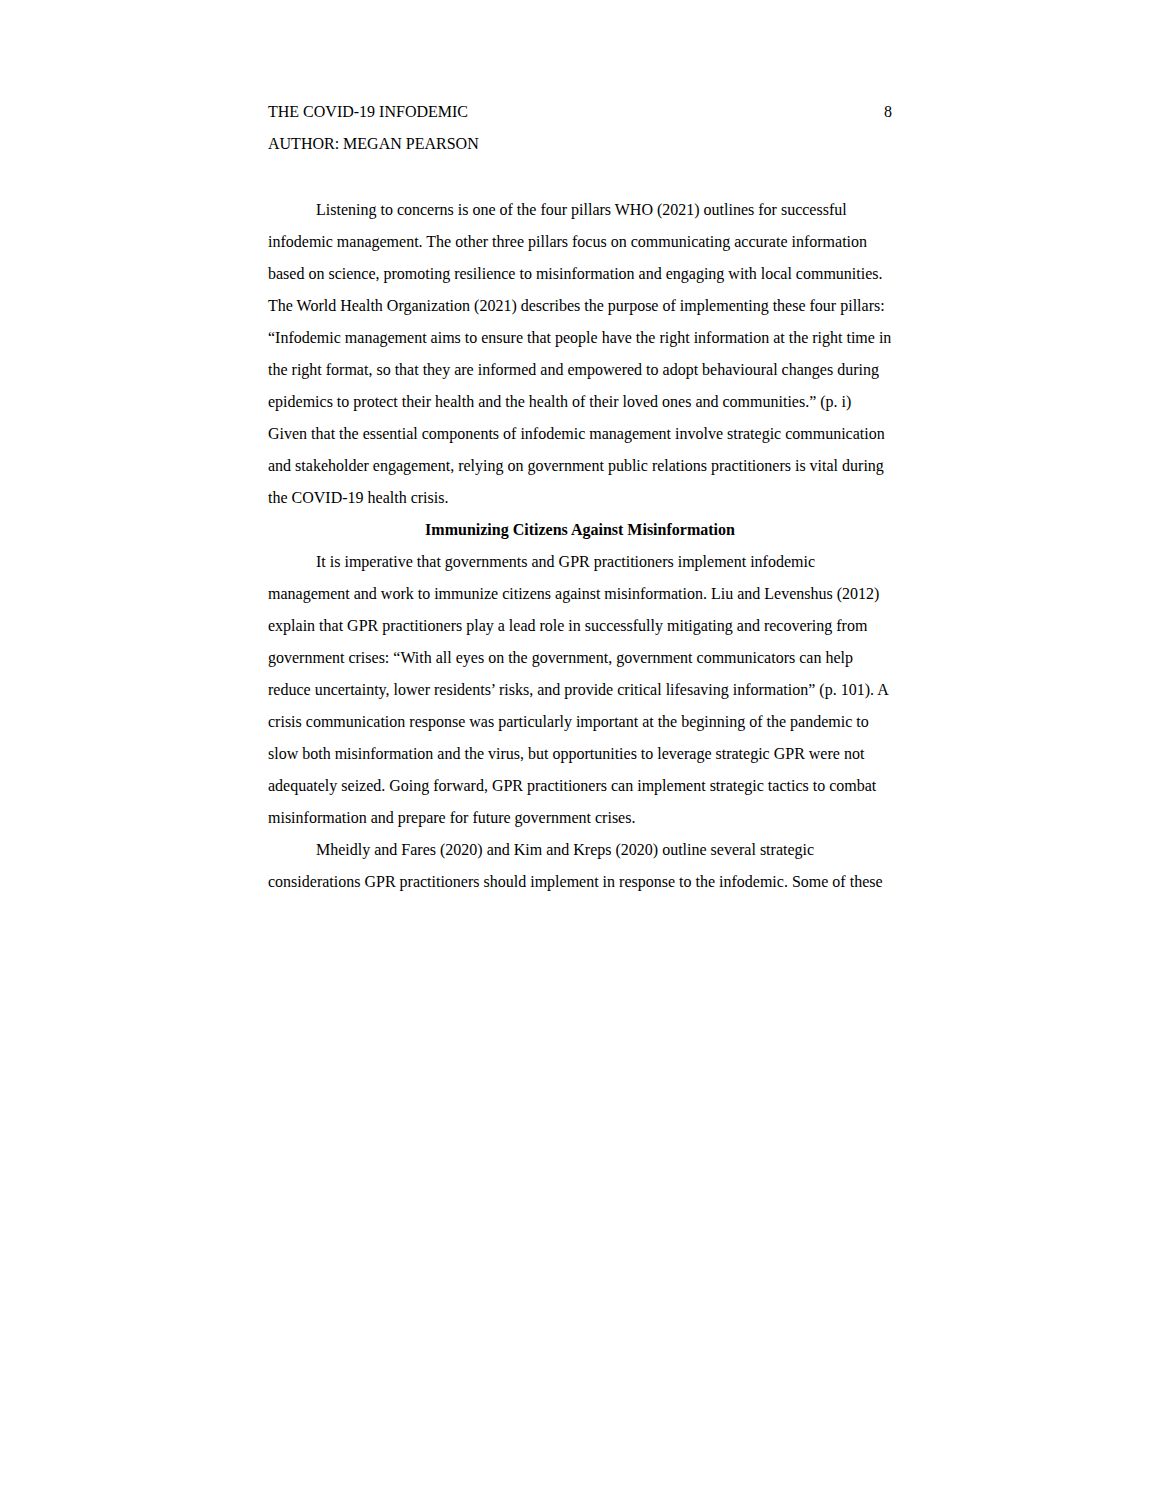The COVID-19 Infodemic Author: Megan Pearson
8
Listening to concerns is one of the four pillars WHO (2021) outlines for successful infodemic management. The other three pillars focus on communicating accurate information based on science, promoting resilience to misinformation and engaging with local communities. The World Health Organization (2021) describes the purpose of implementing these four pillars: “Infodemic management aims to ensure that people have the right information at the right time in the right format, so that they are informed and empowered to adopt behavioural changes during epidemics to protect their health and the health of their loved ones and communities.” (p. i) Given that the essential components of infodemic management involve strategic communication and stakeholder engagement, relying on government public relations practitioners is vital during the COVID-19 health crisis.
Immunizing Citizens Against Misinformation
It is imperative that governments and GPR practitioners implement infodemic management and work to immunize citizens against misinformation. Liu and Levenshus (2012) explain that GPR practitioners play a lead role in successfully mitigating and recovering from government crises: “With all eyes on the government, government communicators can help reduce uncertainty, lower residents’ risks, and provide critical lifesaving information” (p. 101). A crisis communication response was particularly important at the beginning of the pandemic to slow both misinformation and the virus, but opportunities to leverage strategic GPR were not adequately seized. Going forward, GPR practitioners can implement strategic tactics to combat misinformation and prepare for future government crises.
Mheidly and Fares (2020) and Kim and Kreps (2020) outline several strategic considerations GPR practitioners should implement in response to the infodemic. Some of these